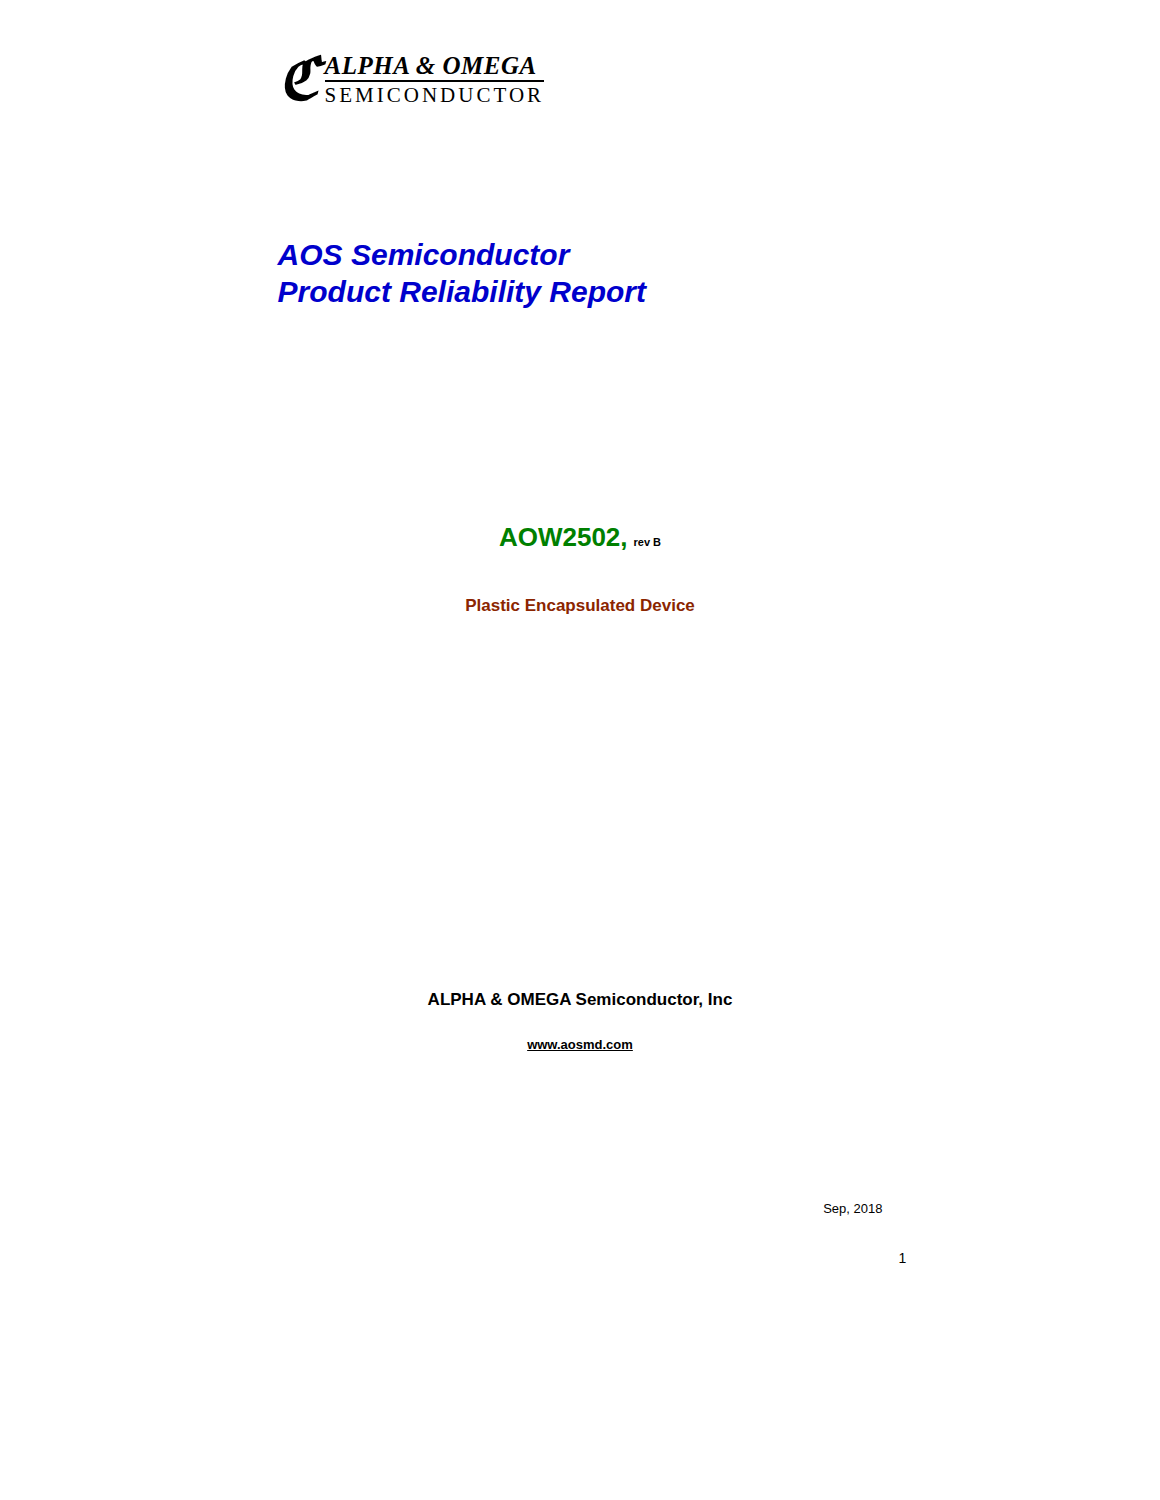ℭ
ALPHA & OMEGA
SEMICONDUCTOR
AOS Semiconductor
Product Reliability Report
AOW2502,rev B
Plastic Encapsulated Device
ALPHA & OMEGA Semiconductor, Inc
www.aosmd.com
Sep, 2018
1